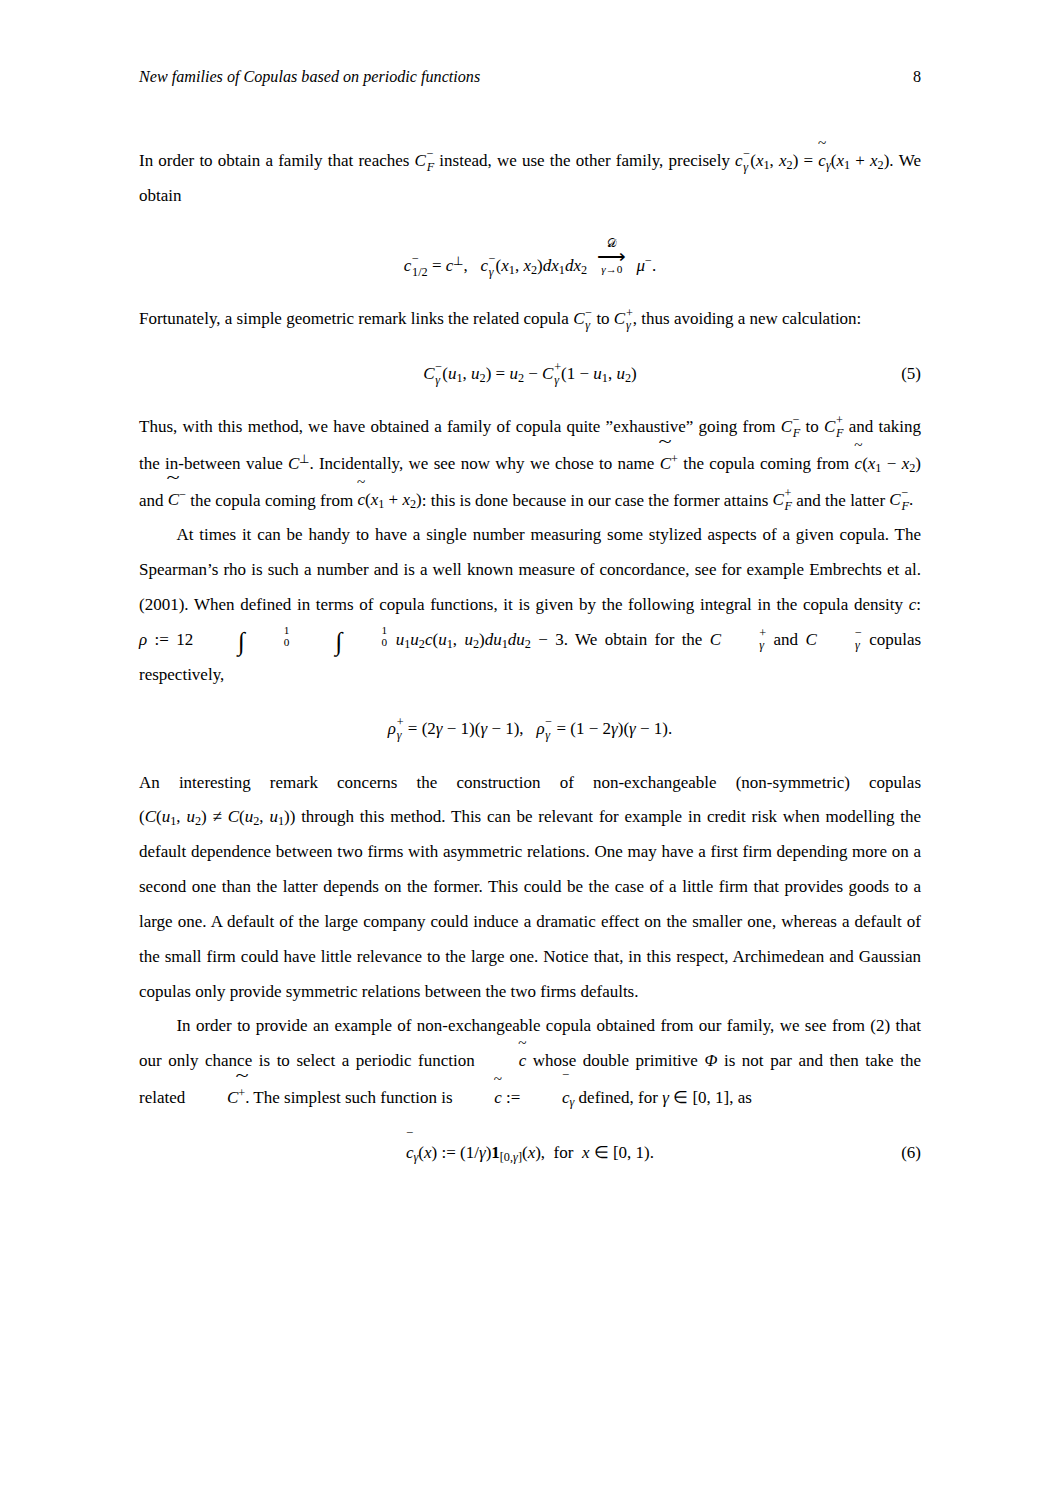New families of Copulas based on periodic functions 8
In order to obtain a family that reaches C−F instead, we use the other family, precisely c−γ(x1, x2) = ~cγ(x1 + x2). We obtain
c−1/2 = c⊥, c−γ(x1, x2)dx1dx2 𝒟⟶γ→0 μ−.
Fortunately, a simple geometric remark links the related copula C−γ to C+γ, thus avoiding a new calculation:
C−γ(u1, u2) = u2 − C+γ(1 − u1, u2) (5)
Thus, with this method, we have obtained a family of copula quite ”exhaustive” going from C−F to C+F and taking the in-between value C⊥. Incidentally, we see now why we chose to name ~C+ the copula coming from ~c(x1 − x2) and ~C− the copula coming from ~c(x1 + x2): this is done because in our case the former attains C+F and the latter C−F.
At times it can be handy to have a single number measuring some stylized aspects of a given copula. The Spearman’s rho is such a number and is a well known measure of concordance, see for example Embrechts et al. (2001). When defined in terms of copula functions, it is given by the following integral in the copula density c: ρ := 12 ∫10 ∫10 u1u2c(u1, u2)du1du2 − 3. We obtain for the C+γ and C−γ copulas respectively,
ρ+γ = (2γ − 1)(γ − 1), ρ−γ = (1 − 2γ)(γ − 1).
An interesting remark concerns the construction of non-exchangeable (non-symmetric) copulas (C(u1, u2) ≠ C(u2, u1)) through this method. This can be relevant for example in credit risk when modelling the default dependence between two firms with asymmetric relations. One may have a first firm depending more on a second one than the latter depends on the former. This could be the case of a little firm that provides goods to a large one. A default of the large company could induce a dramatic effect on the smaller one, whereas a default of the small firm could have little relevance to the large one. Notice that, in this respect, Archimedean and Gaussian copulas only provide symmetric relations between the two firms defaults.
In order to provide an example of non-exchangeable copula obtained from our family, we see from (2) that our only chance is to select a periodic function ~c whose double primitive Φ is not par and then take the related ~C+. The simplest such function is ~c := ‾cγ defined, for γ ∈ [0, 1], as
‾cγ(x) := (1/γ)1[0,γ](x), for x ∈ [0, 1). (6)